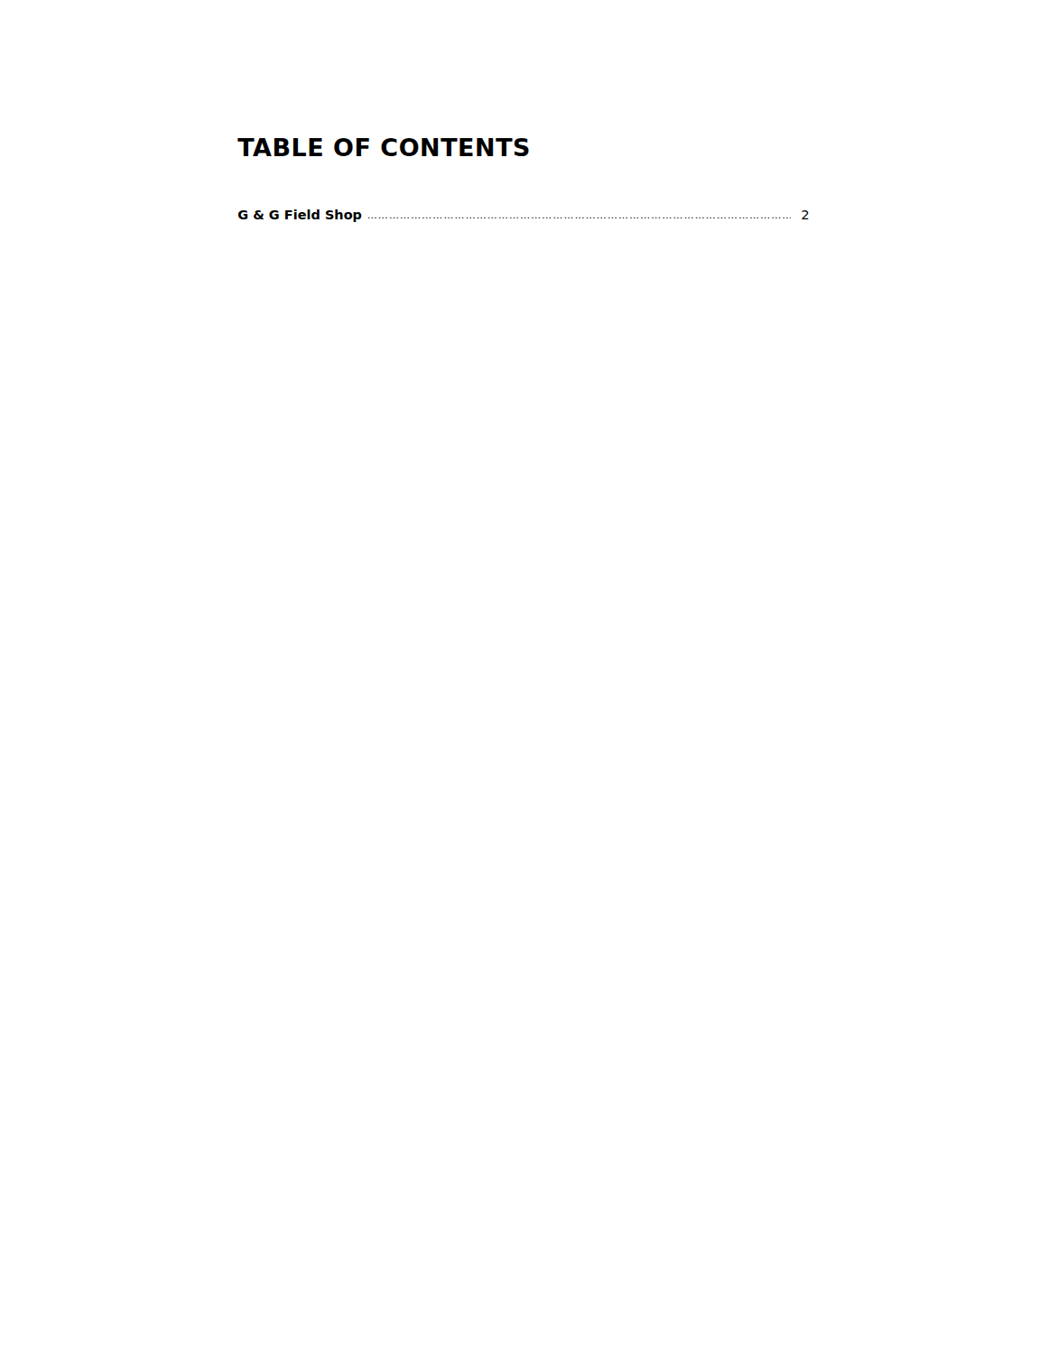TABLE OF CONTENTS
G & G Field Shop …………………………………………………………………………………………………………………………………………… 2